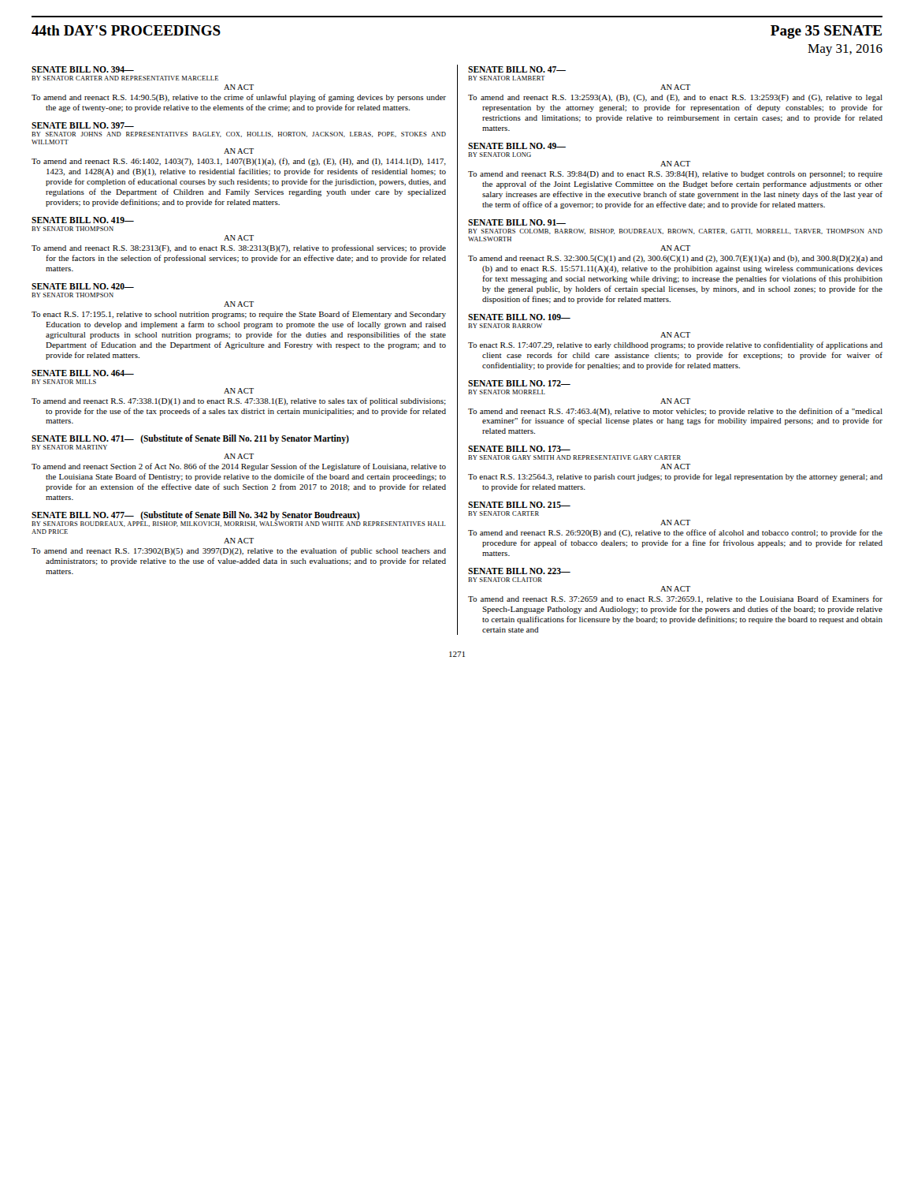44th DAY'S PROCEEDINGS
Page 35 SENATE
May 31, 2016
SENATE BILL NO. 394—
BY SENATOR CARTER AND REPRESENTATIVE MARCELLE
AN ACT
To amend and reenact R.S. 14:90.5(B), relative to the crime of unlawful playing of gaming devices by persons under the age of twenty-one; to provide relative to the elements of the crime; and to provide for related matters.
SENATE BILL NO. 397—
BY SENATOR JOHNS AND REPRESENTATIVES BAGLEY, COX, HOLLIS, HORTON, JACKSON, LEBAS, POPE, STOKES AND WILLMOTT
AN ACT
To amend and reenact R.S. 46:1402, 1403(7), 1403.1, 1407(B)(1)(a), (f), and (g), (E), (H), and (I), 1414.1(D), 1417, 1423, and 1428(A) and (B)(1), relative to residential facilities; to provide for residents of residential homes; to provide for completion of educational courses by such residents; to provide for the jurisdiction, powers, duties, and regulations of the Department of Children and Family Services regarding youth under care by specialized providers; to provide definitions; and to provide for related matters.
SENATE BILL NO. 419—
BY SENATOR THOMPSON
AN ACT
To amend and reenact R.S. 38:2313(F), and to enact R.S. 38:2313(B)(7), relative to professional services; to provide for the factors in the selection of professional services; to provide for an effective date; and to provide for related matters.
SENATE BILL NO. 420—
BY SENATOR THOMPSON
AN ACT
To enact R.S. 17:195.1, relative to school nutrition programs; to require the State Board of Elementary and Secondary Education to develop and implement a farm to school program to promote the use of locally grown and raised agricultural products in school nutrition programs; to provide for the duties and responsibilities of the state Department of Education and the Department of Agriculture and Forestry with respect to the program; and to provide for related matters.
SENATE BILL NO. 464—
BY SENATOR MILLS
AN ACT
To amend and reenact R.S. 47:338.1(D)(1) and to enact R.S. 47:338.1(E), relative to sales tax of political subdivisions; to provide for the use of the tax proceeds of a sales tax district in certain municipalities; and to provide for related matters.
SENATE BILL NO. 471— (Substitute of Senate Bill No. 211 by Senator Martiny)
BY SENATOR MARTINY
AN ACT
To amend and reenact Section 2 of Act No. 866 of the 2014 Regular Session of the Legislature of Louisiana, relative to the Louisiana State Board of Dentistry; to provide relative to the domicile of the board and certain proceedings; to provide for an extension of the effective date of such Section 2 from 2017 to 2018; and to provide for related matters.
SENATE BILL NO. 477— (Substitute of Senate Bill No. 342 by Senator Boudreaux)
BY SENATORS BOUDREAUX, APPEL, BISHOP, MILKOVICH, MORRISH, WALSWORTH AND WHITE AND REPRESENTATIVES HALL AND PRICE
AN ACT
To amend and reenact R.S. 17:3902(B)(5) and 3997(D)(2), relative to the evaluation of public school teachers and administrators; to provide relative to the use of value-added data in such evaluations; and to provide for related matters.
SENATE BILL NO. 47—
BY SENATOR LAMBERT
AN ACT
To amend and reenact R.S. 13:2593(A), (B), (C), and (E), and to enact R.S. 13:2593(F) and (G), relative to legal representation by the attorney general; to provide for representation of deputy constables; to provide for restrictions and limitations; to provide relative to reimbursement in certain cases; and to provide for related matters.
SENATE BILL NO. 49—
BY SENATOR LONG
AN ACT
To amend and reenact R.S. 39:84(D) and to enact R.S. 39:84(H), relative to budget controls on personnel; to require the approval of the Joint Legislative Committee on the Budget before certain performance adjustments or other salary increases are effective in the executive branch of state government in the last ninety days of the last year of the term of office of a governor; to provide for an effective date; and to provide for related matters.
SENATE BILL NO. 91—
BY SENATORS COLOMB, BARROW, BISHOP, BOUDREAUX, BROWN, CARTER, GATTI, MORRELL, TARVER, THOMPSON AND WALSWORTH
AN ACT
To amend and reenact R.S. 32:300.5(C)(1) and (2), 300.6(C)(1) and (2), 300.7(E)(1)(a) and (b), and 300.8(D)(2)(a) and (b) and to enact R.S. 15:571.11(A)(4), relative to the prohibition against using wireless communications devices for text messaging and social networking while driving; to increase the penalties for violations of this prohibition by the general public, by holders of certain special licenses, by minors, and in school zones; to provide for the disposition of fines; and to provide for related matters.
SENATE BILL NO. 109—
BY SENATOR BARROW
AN ACT
To enact R.S. 17:407.29, relative to early childhood programs; to provide relative to confidentiality of applications and client case records for child care assistance clients; to provide for exceptions; to provide for waiver of confidentiality; to provide for penalties; and to provide for related matters.
SENATE BILL NO. 172—
BY SENATOR MORRELL
AN ACT
To amend and reenact R.S. 47:463.4(M), relative to motor vehicles; to provide relative to the definition of a "medical examiner" for issuance of special license plates or hang tags for mobility impaired persons; and to provide for related matters.
SENATE BILL NO. 173—
BY SENATOR GARY SMITH AND REPRESENTATIVE GARY CARTER
AN ACT
To enact R.S. 13:2564.3, relative to parish court judges; to provide for legal representation by the attorney general; and to provide for related matters.
SENATE BILL NO. 215—
BY SENATOR CARTER
AN ACT
To amend and reenact R.S. 26:920(B) and (C), relative to the office of alcohol and tobacco control; to provide for the procedure for appeal of tobacco dealers; to provide for a fine for frivolous appeals; and to provide for related matters.
SENATE BILL NO. 223—
BY SENATOR CLAITOR
AN ACT
To amend and reenact R.S. 37:2659 and to enact R.S. 37:2659.1, relative to the Louisiana Board of Examiners for Speech-Language Pathology and Audiology; to provide for the powers and duties of the board; to provide relative to certain qualifications for licensure by the board; to provide definitions; to require the board to request and obtain certain state and
1271